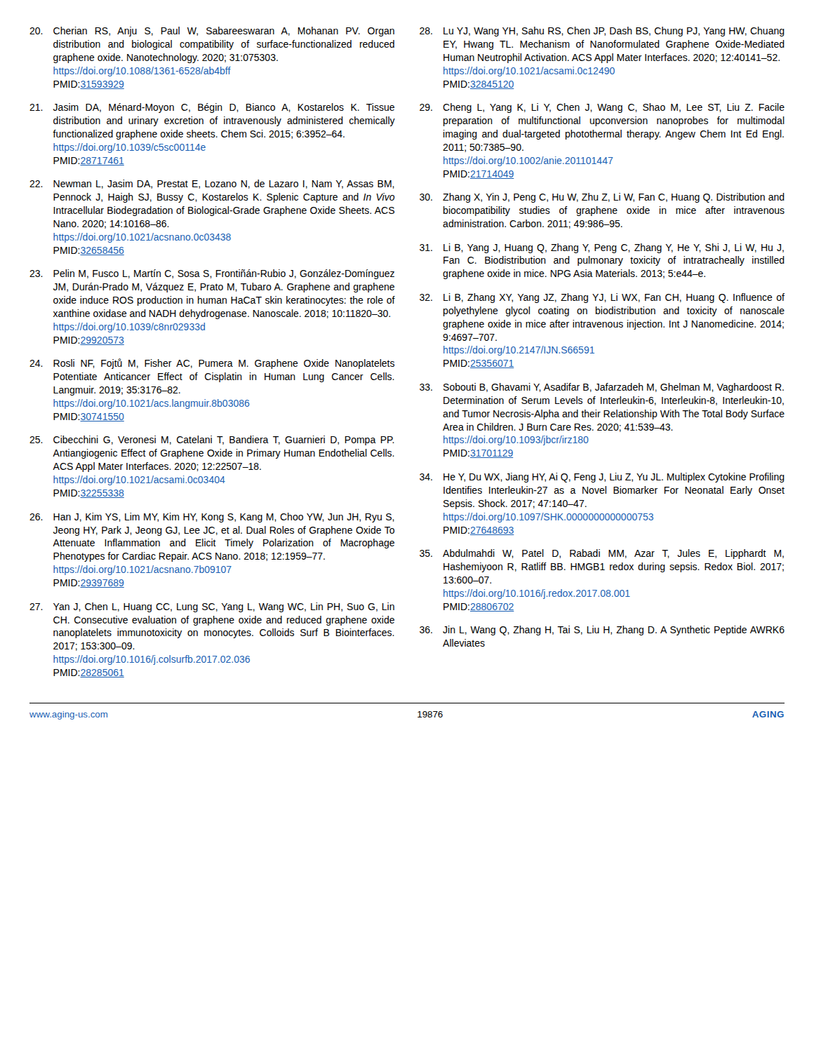Cherian RS, Anju S, Paul W, Sabareeswaran A, Mohanan PV. Organ distribution and biological compatibility of surface-functionalized reduced graphene oxide. Nanotechnology. 2020; 31:075303. https://doi.org/10.1088/1361-6528/ab4bff PMID:31593929
Jasim DA, Ménard-Moyon C, Bégin D, Bianco A, Kostarelos K. Tissue distribution and urinary excretion of intravenously administered chemically functionalized graphene oxide sheets. Chem Sci. 2015; 6:3952–64. https://doi.org/10.1039/c5sc00114e PMID:28717461
Newman L, Jasim DA, Prestat E, Lozano N, de Lazaro I, Nam Y, Assas BM, Pennock J, Haigh SJ, Bussy C, Kostarelos K. Splenic Capture and In Vivo Intracellular Biodegradation of Biological-Grade Graphene Oxide Sheets. ACS Nano. 2020; 14:10168–86. https://doi.org/10.1021/acsnano.0c03438 PMID:32658456
Pelin M, Fusco L, Martín C, Sosa S, Frontiñán-Rubio J, González-Domínguez JM, Durán-Prado M, Vázquez E, Prato M, Tubaro A. Graphene and graphene oxide induce ROS production in human HaCaT skin keratinocytes: the role of xanthine oxidase and NADH dehydrogenase. Nanoscale. 2018; 10:11820–30. https://doi.org/10.1039/c8nr02933d PMID:29920573
Rosli NF, Fojtů M, Fisher AC, Pumera M. Graphene Oxide Nanoplatelets Potentiate Anticancer Effect of Cisplatin in Human Lung Cancer Cells. Langmuir. 2019; 35:3176–82. https://doi.org/10.1021/acs.langmuir.8b03086 PMID:30741550
Cibecchini G, Veronesi M, Catelani T, Bandiera T, Guarnieri D, Pompa PP. Antiangiogenic Effect of Graphene Oxide in Primary Human Endothelial Cells. ACS Appl Mater Interfaces. 2020; 12:22507–18. https://doi.org/10.1021/acsami.0c03404 PMID:32255338
Han J, Kim YS, Lim MY, Kim HY, Kong S, Kang M, Choo YW, Jun JH, Ryu S, Jeong HY, Park J, Jeong GJ, Lee JC, et al. Dual Roles of Graphene Oxide To Attenuate Inflammation and Elicit Timely Polarization of Macrophage Phenotypes for Cardiac Repair. ACS Nano. 2018; 12:1959–77. https://doi.org/10.1021/acsnano.7b09107 PMID:29397689
Yan J, Chen L, Huang CC, Lung SC, Yang L, Wang WC, Lin PH, Suo G, Lin CH. Consecutive evaluation of graphene oxide and reduced graphene oxide nanoplatelets immunotoxicity on monocytes. Colloids Surf B Biointerfaces. 2017; 153:300–09. https://doi.org/10.1016/j.colsurfb.2017.02.036 PMID:28285061
Lu YJ, Wang YH, Sahu RS, Chen JP, Dash BS, Chung PJ, Yang HW, Chuang EY, Hwang TL. Mechanism of Nanoformulated Graphene Oxide-Mediated Human Neutrophil Activation. ACS Appl Mater Interfaces. 2020; 12:40141–52. https://doi.org/10.1021/acsami.0c12490 PMID:32845120
Cheng L, Yang K, Li Y, Chen J, Wang C, Shao M, Lee ST, Liu Z. Facile preparation of multifunctional upconversion nanoprobes for multimodal imaging and dual-targeted photothermal therapy. Angew Chem Int Ed Engl. 2011; 50:7385–90. https://doi.org/10.1002/anie.201101447 PMID:21714049
Zhang X, Yin J, Peng C, Hu W, Zhu Z, Li W, Fan C, Huang Q. Distribution and biocompatibility studies of graphene oxide in mice after intravenous administration. Carbon. 2011; 49:986–95.
Li B, Yang J, Huang Q, Zhang Y, Peng C, Zhang Y, He Y, Shi J, Li W, Hu J, Fan C. Biodistribution and pulmonary toxicity of intratracheally instilled graphene oxide in mice. NPG Asia Materials. 2013; 5:e44–e.
Li B, Zhang XY, Yang JZ, Zhang YJ, Li WX, Fan CH, Huang Q. Influence of polyethylene glycol coating on biodistribution and toxicity of nanoscale graphene oxide in mice after intravenous injection. Int J Nanomedicine. 2014; 9:4697–707. https://doi.org/10.2147/IJN.S66591 PMID:25356071
Sobouti B, Ghavami Y, Asadifar B, Jafarzadeh M, Ghelman M, Vaghardoost R. Determination of Serum Levels of Interleukin-6, Interleukin-8, Interleukin-10, and Tumor Necrosis-Alpha and their Relationship With The Total Body Surface Area in Children. J Burn Care Res. 2020; 41:539–43. https://doi.org/10.1093/jbcr/irz180 PMID:31701129
He Y, Du WX, Jiang HY, Ai Q, Feng J, Liu Z, Yu JL. Multiplex Cytokine Profiling Identifies Interleukin-27 as a Novel Biomarker For Neonatal Early Onset Sepsis. Shock. 2017; 47:140–47. https://doi.org/10.1097/SHK.0000000000000753 PMID:27648693
Abdulmahdi W, Patel D, Rabadi MM, Azar T, Jules E, Lipphardt M, Hashemiyoon R, Ratliff BB. HMGB1 redox during sepsis. Redox Biol. 2017; 13:600–07. https://doi.org/10.1016/j.redox.2017.08.001 PMID:28806702
Jin L, Wang Q, Zhang H, Tai S, Liu H, Zhang D. A Synthetic Peptide AWRK6 Alleviates
www.aging-us.com 19876 AGING